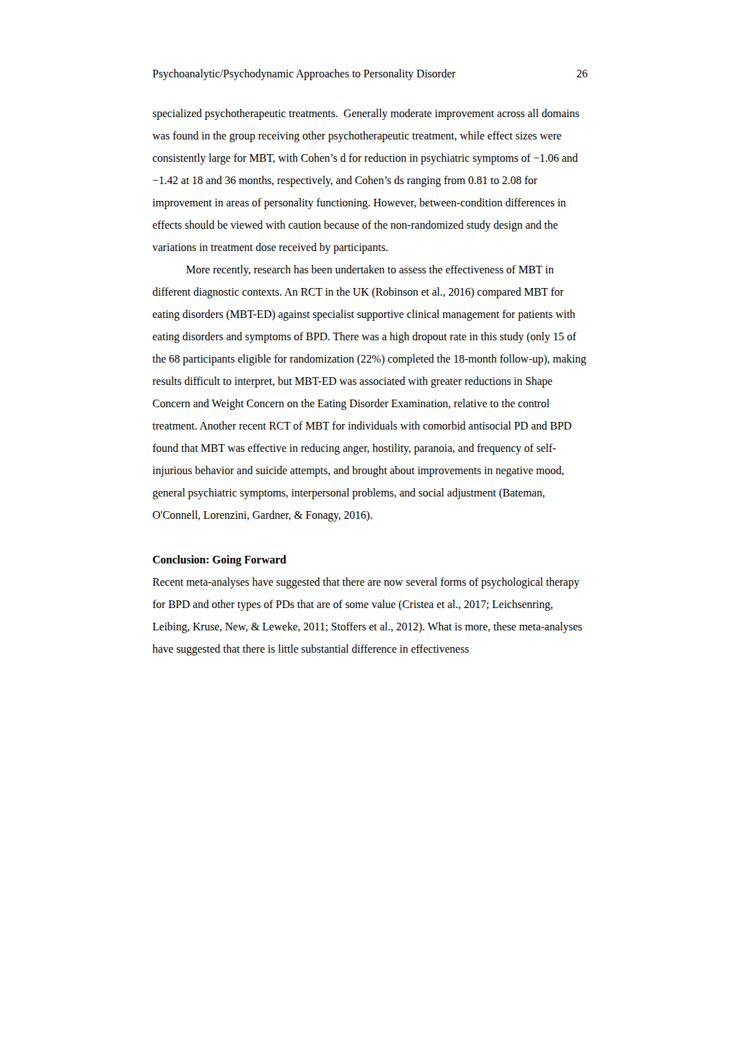Psychoanalytic/Psychodynamic Approaches to Personality Disorder 26
specialized psychotherapeutic treatments. Generally moderate improvement across all domains was found in the group receiving other psychotherapeutic treatment, while effect sizes were consistently large for MBT, with Cohen’s d for reduction in psychiatric symptoms of −1.06 and −1.42 at 18 and 36 months, respectively, and Cohen’s ds ranging from 0.81 to 2.08 for improvement in areas of personality functioning. However, between-condition differences in effects should be viewed with caution because of the non-randomized study design and the variations in treatment dose received by participants.
More recently, research has been undertaken to assess the effectiveness of MBT in different diagnostic contexts. An RCT in the UK (Robinson et al., 2016) compared MBT for eating disorders (MBT-ED) against specialist supportive clinical management for patients with eating disorders and symptoms of BPD. There was a high dropout rate in this study (only 15 of the 68 participants eligible for randomization (22%) completed the 18-month follow-up), making results difficult to interpret, but MBT-ED was associated with greater reductions in Shape Concern and Weight Concern on the Eating Disorder Examination, relative to the control treatment. Another recent RCT of MBT for individuals with comorbid antisocial PD and BPD found that MBT was effective in reducing anger, hostility, paranoia, and frequency of self-injurious behavior and suicide attempts, and brought about improvements in negative mood, general psychiatric symptoms, interpersonal problems, and social adjustment (Bateman, O'Connell, Lorenzini, Gardner, & Fonagy, 2016).
Conclusion: Going Forward
Recent meta-analyses have suggested that there are now several forms of psychological therapy for BPD and other types of PDs that are of some value (Cristea et al., 2017; Leichsenring, Leibing, Kruse, New, & Leweke, 2011; Stoffers et al., 2012). What is more, these meta-analyses have suggested that there is little substantial difference in effectiveness